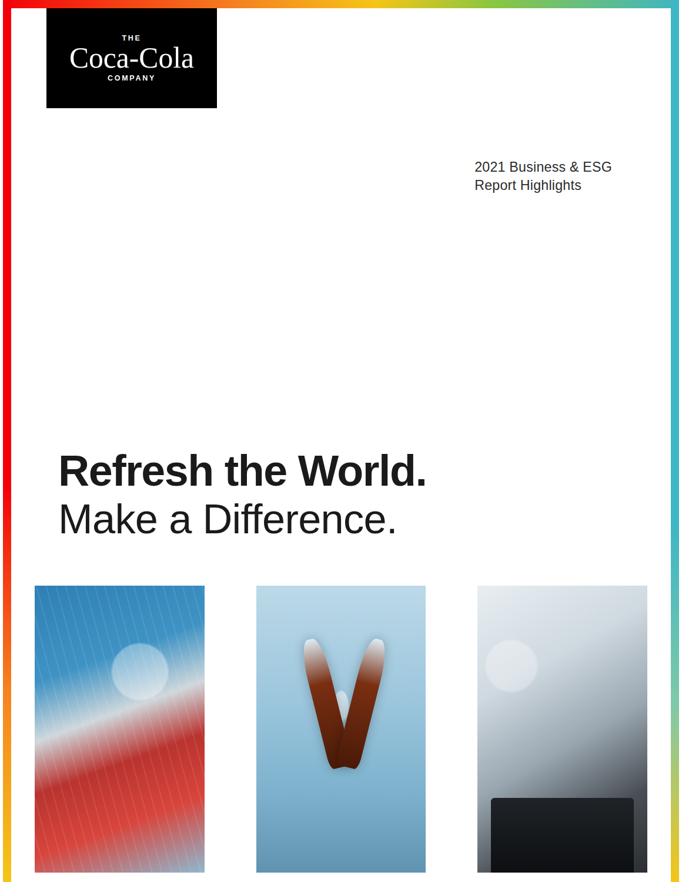The Coca-Cola Company
2021 Business & ESG
Report Highlights
Refresh the World.
Make a Difference.